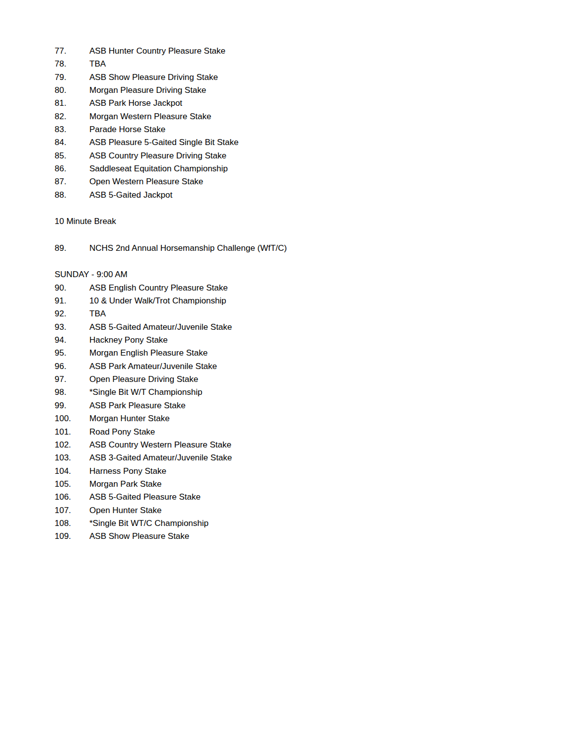77. ASB Hunter Country Pleasure Stake
78. TBA
79. ASB Show Pleasure Driving Stake
80. Morgan Pleasure Driving Stake
81. ASB Park Horse Jackpot
82. Morgan Western Pleasure Stake
83. Parade Horse Stake
84. ASB Pleasure 5-Gaited Single Bit Stake
85. ASB Country Pleasure Driving Stake
86. Saddleseat Equitation Championship
87. Open Western Pleasure Stake
88. ASB 5-Gaited Jackpot
10 Minute Break
89. NCHS 2nd Annual Horsemanship Challenge (WfT/C)
SUNDAY - 9:00 AM
90. ASB English Country Pleasure Stake
91. 10 & Under Walk/Trot Championship
92. TBA
93. ASB 5-Gaited Amateur/Juvenile Stake
94. Hackney Pony Stake
95. Morgan English Pleasure Stake
96. ASB Park Amateur/Juvenile Stake
97. Open Pleasure Driving Stake
98.*Single Bit W/T Championship
99. ASB Park Pleasure Stake
100. Morgan Hunter Stake
101. Road Pony Stake
102. ASB Country Western Pleasure Stake
103. ASB 3-Gaited Amateur/Juvenile Stake
104. Harness Pony Stake
105. Morgan Park Stake
106. ASB 5-Gaited Pleasure Stake
107. Open Hunter Stake
108.*Single Bit WT/C Championship
109. ASB Show Pleasure Stake